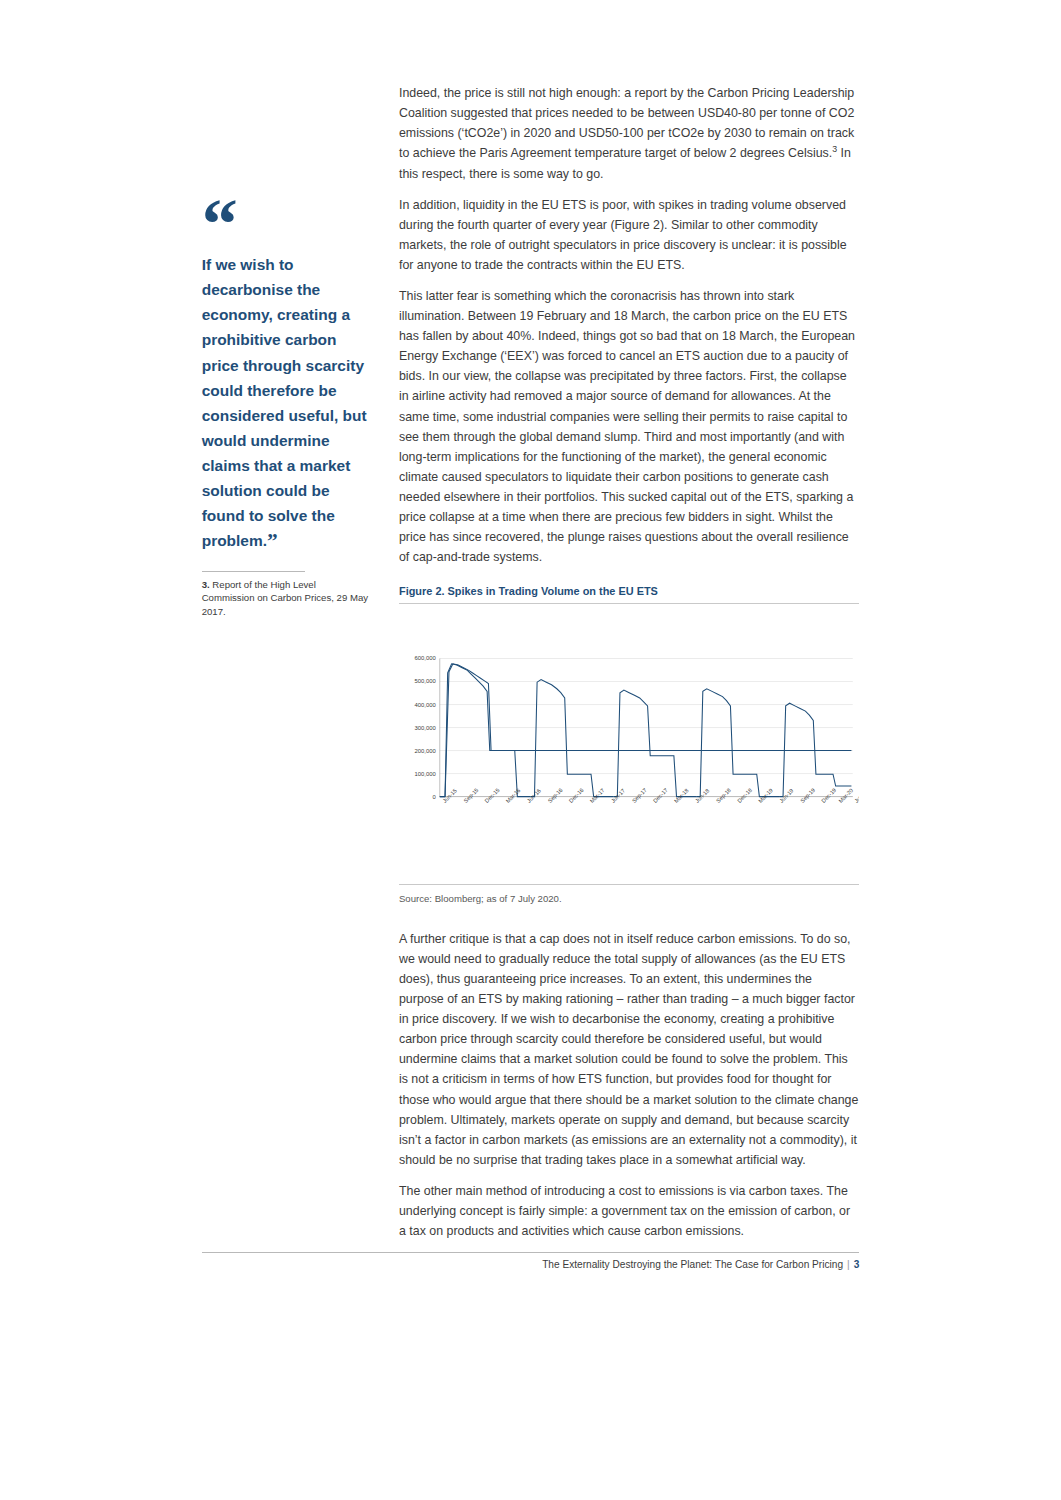“
If we wish to decarbonise the economy, creating a prohibitive carbon price through scarcity could therefore be considered useful, but would undermine claims that a market solution could be found to solve the problem.”
3. Report of the High Level Commission on Carbon Prices, 29 May 2017.
Indeed, the price is still not high enough: a report by the Carbon Pricing Leadership Coalition suggested that prices needed to be between USD40-80 per tonne of CO2 emissions (‘tCO2e’) in 2020 and USD50-100 per tCO2e by 2030 to remain on track to achieve the Paris Agreement temperature target of below 2 degrees Celsius.3 In this respect, there is some way to go.
In addition, liquidity in the EU ETS is poor, with spikes in trading volume observed during the fourth quarter of every year (Figure 2). Similar to other commodity markets, the role of outright speculators in price discovery is unclear: it is possible for anyone to trade the contracts within the EU ETS.
This latter fear is something which the coronacrisis has thrown into stark illumination. Between 19 February and 18 March, the carbon price on the EU ETS has fallen by about 40%. Indeed, things got so bad that on 18 March, the European Energy Exchange (‘EEX’) was forced to cancel an ETS auction due to a paucity of bids. In our view, the collapse was precipitated by three factors. First, the collapse in airline activity had removed a major source of demand for allowances. At the same time, some industrial companies were selling their permits to raise capital to see them through the global demand slump. Third and most importantly (and with long-term implications for the functioning of the market), the general economic climate caused speculators to liquidate their carbon positions to generate cash needed elsewhere in their portfolios. This sucked capital out of the ETS, sparking a price collapse at a time when there are precious few bidders in sight. Whilst the price has since recovered, the plunge raises questions about the overall resilience of cap-and-trade systems.
Figure 2. Spikes in Trading Volume on the EU ETS
600,000 500,000 400,000 300,000 200,000 100,000 0 Jun-15 Sep-15 Dec-15 Mar-16 Jun-16 Sep-16 Dec-16 Mar-17 Jun-17 Sep-17 Dec-17 Mar-18 Jun-18 Sep-18 Dec-18 Mar-19 Jun-19 Sep-19 Dec-19 Mar-20 Jun-20
Source: Bloomberg; as of 7 July 2020.
A further critique is that a cap does not in itself reduce carbon emissions. To do so, we would need to gradually reduce the total supply of allowances (as the EU ETS does), thus guaranteeing price increases. To an extent, this undermines the purpose of an ETS by making rationing – rather than trading – a much bigger factor in price discovery. If we wish to decarbonise the economy, creating a prohibitive carbon price through scarcity could therefore be considered useful, but would undermine claims that a market solution could be found to solve the problem. This is not a criticism in terms of how ETS function, but provides food for thought for those who would argue that there should be a market solution to the climate change problem. Ultimately, markets operate on supply and demand, but because scarcity isn’t a factor in carbon markets (as emissions are an externality not a commodity), it should be no surprise that trading takes place in a somewhat artificial way.
The other main method of introducing a cost to emissions is via carbon taxes. The underlying concept is fairly simple: a government tax on the emission of carbon, or a tax on products and activities which cause carbon emissions.
The Externality Destroying the Planet: The Case for Carbon Pricing|3